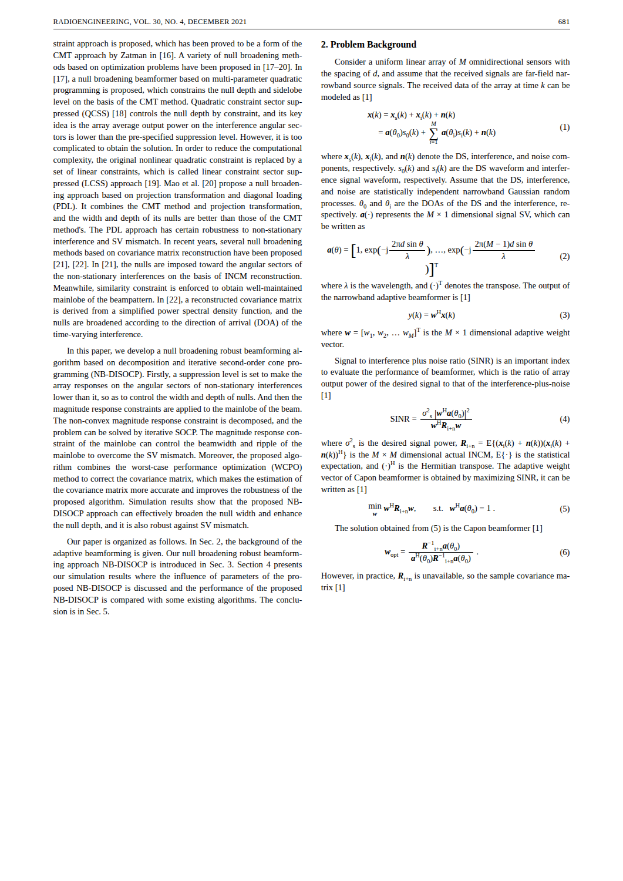RADIOENGINEERING, VOL. 30, NO. 4, DECEMBER 2021 681
straint approach is proposed, which has been proved to be a form of the CMT approach by Zatman in [16]. A variety of null broadening methods based on optimization problems have been proposed in [17–20]. In [17], a null broadening beamformer based on multi-parameter quadratic programming is proposed, which constrains the null depth and sidelobe level on the basis of the CMT method. Quadratic constraint sector suppressed (QCSS) [18] controls the null depth by constraint, and its key idea is the array average output power on the interference angular sectors is lower than the pre-specified suppression level. However, it is too complicated to obtain the solution. In order to reduce the computational complexity, the original nonlinear quadratic constraint is replaced by a set of linear constraints, which is called linear constraint sector suppressed (LCSS) approach [19]. Mao et al. [20] propose a null broadening approach based on projection transformation and diagonal loading (PDL). It combines the CMT method and projection transformation, and the width and depth of its nulls are better than those of the CMT method's. The PDL approach has certain robustness to non-stationary interference and SV mismatch. In recent years, several null broadening methods based on covariance matrix reconstruction have been proposed [21], [22]. In [21], the nulls are imposed toward the angular sectors of the non-stationary interferences on the basis of INCM reconstruction. Meanwhile, similarity constraint is enforced to obtain well-maintained mainlobe of the beampattern. In [22], a reconstructed covariance matrix is derived from a simplified power spectral density function, and the nulls are broadened according to the direction of arrival (DOA) of the time-varying interference.
In this paper, we develop a null broadening robust beamforming algorithm based on decomposition and iterative second-order cone programming (NB-DISOCP). Firstly, a suppression level is set to make the array responses on the angular sectors of non-stationary interferences lower than it, so as to control the width and depth of nulls. And then the magnitude response constraints are applied to the mainlobe of the beam. The non-convex magnitude response constraint is decomposed, and the problem can be solved by iterative SOCP. The magnitude response constraint of the mainlobe can control the beamwidth and ripple of the mainlobe to overcome the SV mismatch. Moreover, the proposed algorithm combines the worst-case performance optimization (WCPO) method to correct the covariance matrix, which makes the estimation of the covariance matrix more accurate and improves the robustness of the proposed algorithm. Simulation results show that the proposed NB-DISOCP approach can effectively broaden the null width and enhance the null depth, and it is also robust against SV mismatch.
Our paper is organized as follows. In Sec. 2, the background of the adaptive beamforming is given. Our null broadening robust beamforming approach NB-DISOCP is introduced in Sec. 3. Section 4 presents our simulation results where the influence of parameters of the proposed NB-DISOCP is discussed and the performance of the proposed NB-DISOCP is compared with some existing algorithms. The conclusion is in Sec. 5.
2. Problem Background
Consider a uniform linear array of M omnidirectional sensors with the spacing of d, and assume that the received signals are far-field narrowband source signals. The received data of the array at time k can be modeled as [1]
x(k) = xs(k) + xi(k) + n(k)
= a(θ0)s0(k) + M∑i=1 a(θi)si(k) + n(k)
(1)
where xs(k), xi(k), and n(k) denote the DS, interference, and noise components, respectively. s0(k) and si(k) are the DS waveform and interference signal waveform, respectively. Assume that the DS, interference, and noise are statistically independent narrowband Gaussian random processes. θ0 and θi are the DOAs of the DS and the interference, respectively. a(·) represents the M × 1 dimensional signal SV, which can be written as
a(θ) = [1, exp(−j2πd sin θ λ), …, exp(−j2π(M − 1)d sin θ λ)]T
(2)
where λ is the wavelength, and (·)T denotes the transpose. The output of the narrowband adaptive beamformer is [1]
y(k) = wHx(k)
(3)
where w = [w1, w2, … wM]T is the M × 1 dimensional adaptive weight vector.
Signal to interference plus noise ratio (SINR) is an important index to evaluate the performance of beamformer, which is the ratio of array output power of the desired signal to that of the interference-plus-noise [1]
SINR = σ2s |wHa(θ0)|2 wHRi+nw
(4)
where σ2s is the desired signal power, Ri+n = E{(xi(k) + n(k))(xi(k) + n(k))H} is the M × M dimensional actual INCM, E{·} is the statistical expectation, and (·)H is the Hermitian transpose. The adaptive weight vector of Capon beamformer is obtained by maximizing SINR, it can be written as [1]
min w wHRi+nw, s.t. wHa(θ0) = 1 .
(5)
The solution obtained from (5) is the Capon beamformer [1]
wopt = R−1i+na(θ0) aH(θ0)R−1i+na(θ0) .
(6)
However, in practice, Ri+n is unavailable, so the sample covariance matrix [1]